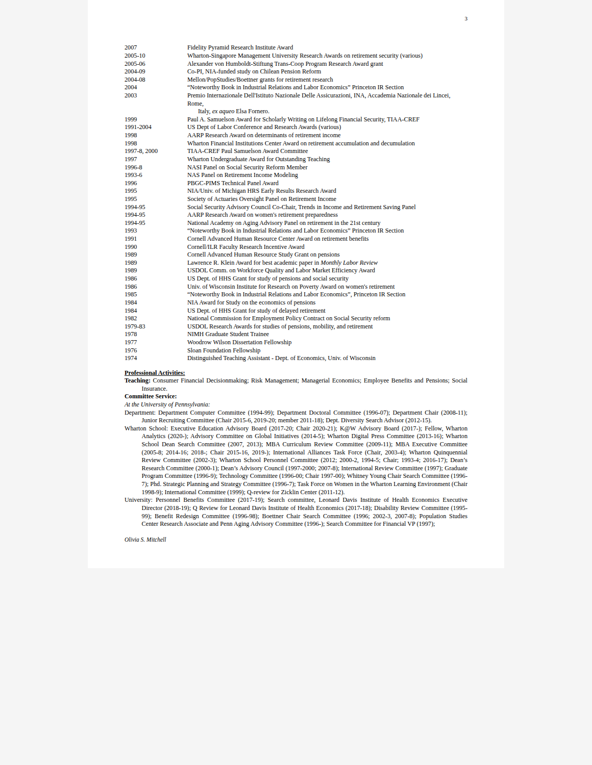3
2007
Fidelity Pyramid Research Institute Award
2005-10
Wharton-Singapore Management University Research Awards on retirement security (various)
2005-06
Alexander von Humboldt-Stiftung Trans-Coop Program Research Award grant
2004-09
Co-PI, NIA-funded study on Chilean Pension Reform
2004-08
Mellon/PopStudies/Boettner grants for retirement research
2004
“Noteworthy Book in Industrial Relations and Labor Economics” Princeton IR Section
2003
Premio Internazionale Dell'Istituto Nazionale Delle Assicurazioni, INA, Accademia Nazionale dei Lincei, Rome, Italy, ex aqueo Elsa Fornero.
1999
Paul A. Samuelson Award for Scholarly Writing on Lifelong Financial Security, TIAA-CREF
1991-2004
US Dept of Labor Conference and Research Awards (various)
1998
AARP Research Award on determinants of retirement income
1998
Wharton Financial Institutions Center Award on retirement accumulation and decumulation
1997-8, 2000
TIAA-CREF Paul Samuelson Award Committee
1997
Wharton Undergraduate Award for Outstanding Teaching
1996-8
NASI Panel on Social Security Reform Member
1993-6
NAS Panel on Retirement Income Modeling
1996
PBGC-PIMS Technical Panel Award
1995
NIA/Univ. of Michigan HRS Early Results Research Award
1995
Society of Actuaries Oversight Panel on Retirement Income
1994-95
Social Security Advisory Council Co-Chair, Trends in Income and Retirement Saving Panel
1994-95
AARP Research Award on women's retirement preparedness
1994-95
National Academy on Aging Advisory Panel on retirement in the 21st century
1993
“Noteworthy Book in Industrial Relations and Labor Economics” Princeton IR Section
1991
Cornell Advanced Human Resource Center Award on retirement benefits
1990
Cornell/ILR Faculty Research Incentive Award
1989
Cornell Advanced Human Resource Study Grant on pensions
1989
Lawrence R. Klein Award for best academic paper in Monthly Labor Review
1989
USDOL Comm. on Workforce Quality and Labor Market Efficiency Award
1986
US Dept. of HHS Grant for study of pensions and social security
1986
Univ. of Wisconsin Institute for Research on Poverty Award on women's retirement
1985
“Noteworthy Book in Industrial Relations and Labor Economics”, Princeton IR Section
1984
NIA Award for Study on the economics of pensions
1984
US Dept. of HHS Grant for study of delayed retirement
1982
National Commission for Employment Policy Contract on Social Security reform
1979-83
USDOL Research Awards for studies of pensions, mobility, and retirement
1978
NIMH Graduate Student Trainee
1977
Woodrow Wilson Dissertation Fellowship
1976
Sloan Foundation Fellowship
1974
Distinguished Teaching Assistant - Dept. of Economics, Univ. of Wisconsin
Professional Activities:
Teaching: Consumer Financial Decisionmaking; Risk Management; Managerial Economics; Employee Benefits and Pensions; Social Insurance.
Committee Service:
At the University of Pennsylvania:
Department: Department Computer Committee (1994-99); Department Doctoral Committee (1996-07); Department Chair (2008-11); Junior Recruiting Committee (Chair 2015-6, 2019-20; member 2011-18); Dept. Diversity Search Advisor (2012-15).
Wharton School: Executive Education Advisory Board (2017-20; Chair 2020-21); K@W Advisory Board (2017-); Fellow, Wharton Analytics (2020-); Advisory Committee on Global Initiatives (2014-5); Wharton Digital Press Committee (2013-16); Wharton School Dean Search Committee (2007, 2013); MBA Curriculum Review Committee (2009-11); MBA Executive Committee (2005-8; 2014-16; 2018-; Chair 2015-16, 2019-); International Alliances Task Force (Chair, 2003-4); Wharton Quinquennial Review Committee (2002-3); Wharton School Personnel Committee (2012; 2000-2, 1994-5; Chair; 1993-4; 2016-17); Dean’s Research Committee (2000-1); Dean’s Advisory Council (1997-2000; 2007-8); International Review Committee (1997); Graduate Program Committee (1996-9); Technology Committee (1996-00; Chair 1997-00); Whitney Young Chair Search Committee (1996-7); Phd. Strategic Planning and Strategy Committee (1996-7); Task Force on Women in the Wharton Learning Environment (Chair 1998-9); International Committee (1999); Q-review for Zicklin Center (2011-12).
University: Personnel Benefits Committee (2017-19); Search committee, Leonard Davis Institute of Health Economics Executive Director (2018-19); Q Review for Leonard Davis Institute of Health Economics (2017-18); Disability Review Committee (1995-99); Benefit Redesign Committee (1996-98); Boettner Chair Search Committee (1996; 2002-3, 2007-8); Population Studies Center Research Associate and Penn Aging Advisory Committee (1996-); Search Committee for Financial VP (1997);
Olivia S. Mitchell